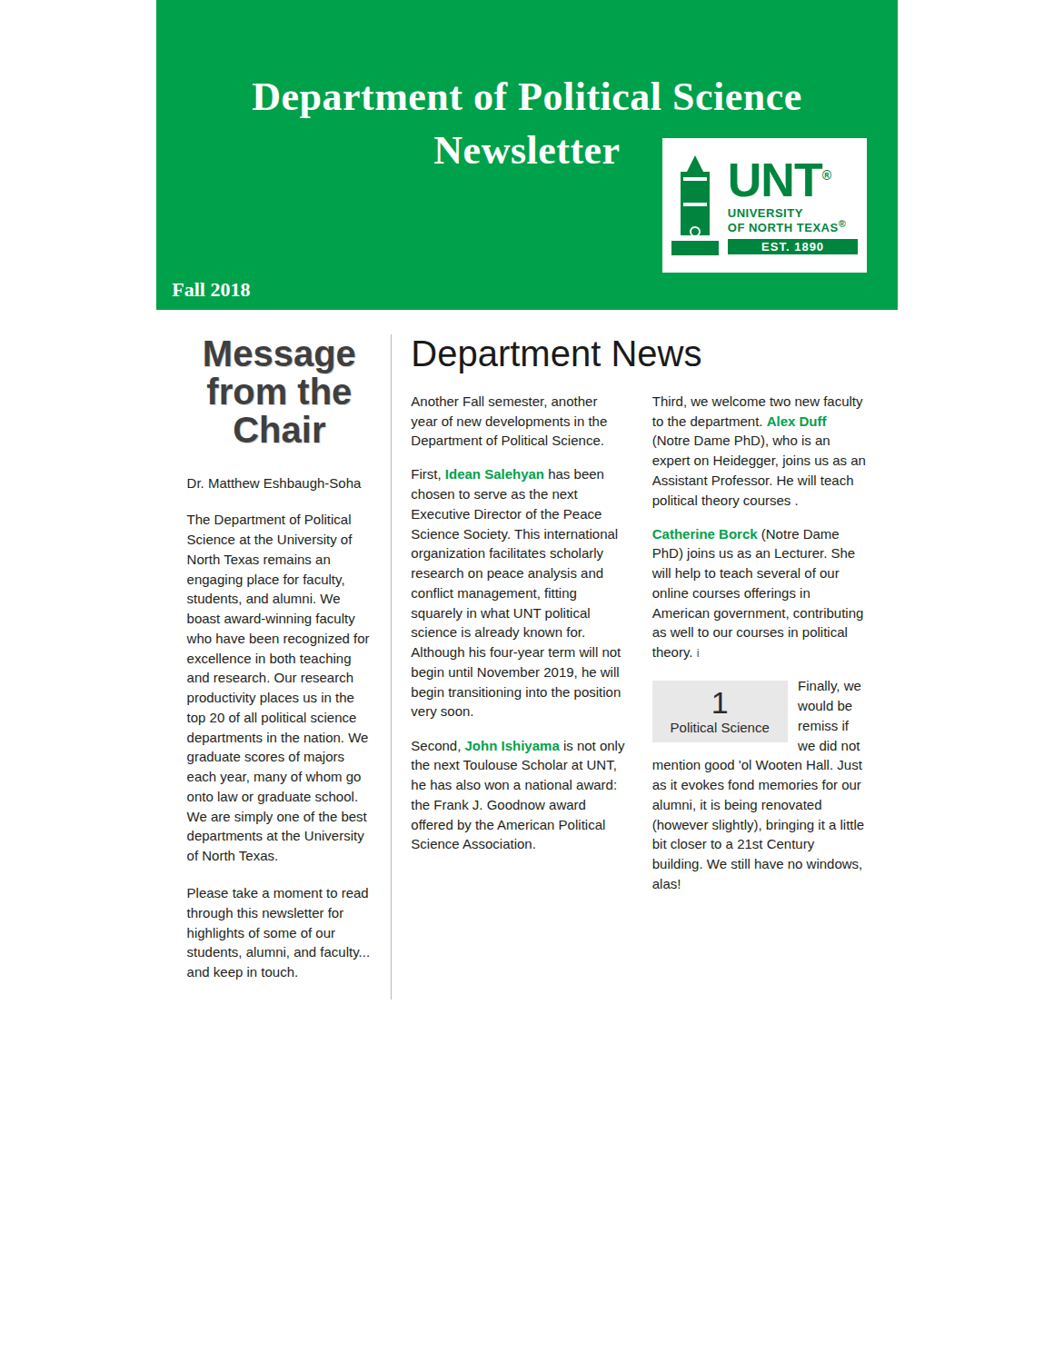Department of Political Science
Newsletter
UNT®
UNIVERSITY OF NORTH TEXAS®
EST. 1890
Fall 2018
Message from the Chair
Dr. Matthew Eshbaugh-Soha
The Department of Political Science at the University of North Texas remains an engaging place for faculty, students, and alumni. We boast award-winning faculty who have been recognized for excellence in both teaching and research. Our research productivity places us in the top 20 of all political science departments in the nation. We graduate scores of majors each year, many of whom go onto law or graduate school. We are simply one of the best departments at the University of North Texas.
Please take a moment to read through this newsletter for highlights of some of our students, alumni, and faculty... and keep in touch.
Department News
Another Fall semester, another year of new developments in the Department of Political Science.
First, Idean Salehyan has been chosen to serve as the next Executive Director of the Peace Science Society. This international organization facilitates scholarly research on peace analysis and conflict management, fitting squarely in what UNT political science is already known for. Although his four-year term will not begin until November 2019, he will begin transitioning into the position very soon.
Second, John Ishiyama is not only the next Toulouse Scholar at UNT, he has also won a national award: the Frank J. Goodnow award offered by the American Political Science Association.
Third, we welcome two new faculty to the department. Alex Duff (Notre Dame PhD), who is an expert on Heidegger, joins us as an Assistant Professor. He will teach political theory courses .
Catherine Borck (Notre Dame PhD) joins us as an Lecturer. She will help to teach several of our online courses offerings in American government, contributing as well to our courses in political theory. i
1 Political Science
Finally, we would be remiss if we did not mention good 'ol Wooten Hall. Just as it evokes fond memories for our alumni, it is being renovated (however slightly), bringing it a little bit closer to a 21st Century building. We still have no windows, alas!